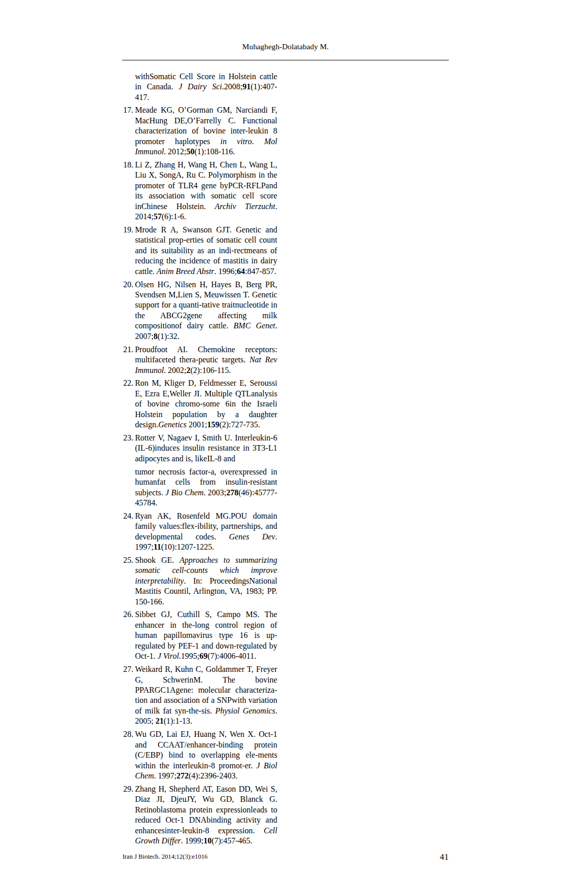Muhaghegh-Dolatabady M.
withSomatic Cell Score in Holstein cattle in Canada. J Dairy Sci.2008;91(1):407-417.
17. Meade KG, O’Gorman GM, Narciandi F, MacHung DE,O’Farrelly C. Functional characterization of bovine inter-leukin 8 promoter haplotypes in vitro. Mol Immunol. 2012;50(1):108-116.
18. Li Z, Zhang H, Wang H, Chen L, Wang L, Liu X, SongA, Ru C. Polymorphism in the promoter of TLR4 gene byPCR-RFLPand its association with somatic cell score inChinese Holstein. Archiv Tierzucht. 2014;57(6):1-6.
19. Mrode R A, Swanson GJT. Genetic and statistical prop-erties of somatic cell count and its suitability as an indi-rectmeans of reducing the incidence of mastitis in dairy cattle. Anim Breed Abstr. 1996;64:847-857.
20. Olsen HG, Nilsen H, Hayes B, Berg PR, Svendsen M,Lien S, Meuwissen T. Genetic support for a quanti-tative traitnucleotide in the ABCG2gene affecting milk compositionof dairy cattle. BMC Genet. 2007;8(1):32.
21. Proudfoot AI. Chemokine receptors: multifaceted thera-peutic targets. Nat Rev Immunol. 2002;2(2):106-115.
22. Ron M, Kliger D, Feldmesser E, Seroussi E, Ezra E,Weller JI. Multiple QTLanalysis of bovine chromo-some 6in the Israeli Holstein population by a daughter design.Genetics 2001;159(2):727-735.
23. Rotter V, Nagaev I, Smith U. Interleukin-6 (IL-6)induces insulin resistance in 3T3-L1 adipocytes and is, likeIL-8 and
23b. tumor necrosis factor-a, overexpressed in humanfat cells from insulin-resistant subjects. J Bio Chem. 2003;278(46):45777-45784.
24. Ryan AK, Rosenfeld MG.POU domain family values:flex-ibility, partnerships, and developmental codes. Genes Dev. 1997;11(10):1207-1225.
25. Shook GE. Approaches to summarizing somatic cell-counts which improve interpretability. In: ProceedingsNational Mastitis Countil, Arlington, VA, 1983; PP. 150-166.
26. Sibbet GJ, Cuthill S, Campo MS. The enhancer in the-long control region of human papillomavirus type 16 is up-regulated by PEF-1 and down-regulated by Oct-1. J Virol.1995;69(7):4006-4011.
27. Weikard R, Kuhn C, Goldammer T, Freyer G, SchwerinM. The bovine PPARGC1Agene: molecular characteriza-tion and association of a SNPwith variation of milk fat syn-the-sis. Physiol Genomics. 2005; 21(1):1-13.
28. Wu GD, Lai EJ, Huang N, Wen X. Oct-1 and CCAAT/enhancer-binding protein (C/EBP) bind to overlapping ele-ments within the interleukin-8 promot-er. J Biol Chem. 1997;272(4):2396-2403.
29. Zhang H, Shepherd AT, Eason DD, Wei S, Diaz JI, DjeuJY, Wu GD, Blanck G. Retinoblastoma protein expressionleads to reduced Oct-1 DNAbinding activity and enhancesinter-leukin-8 expression. Cell Growth Differ. 1999;10(7):457-465.
Iran J Biotech. 2014;12(3):e1016
41